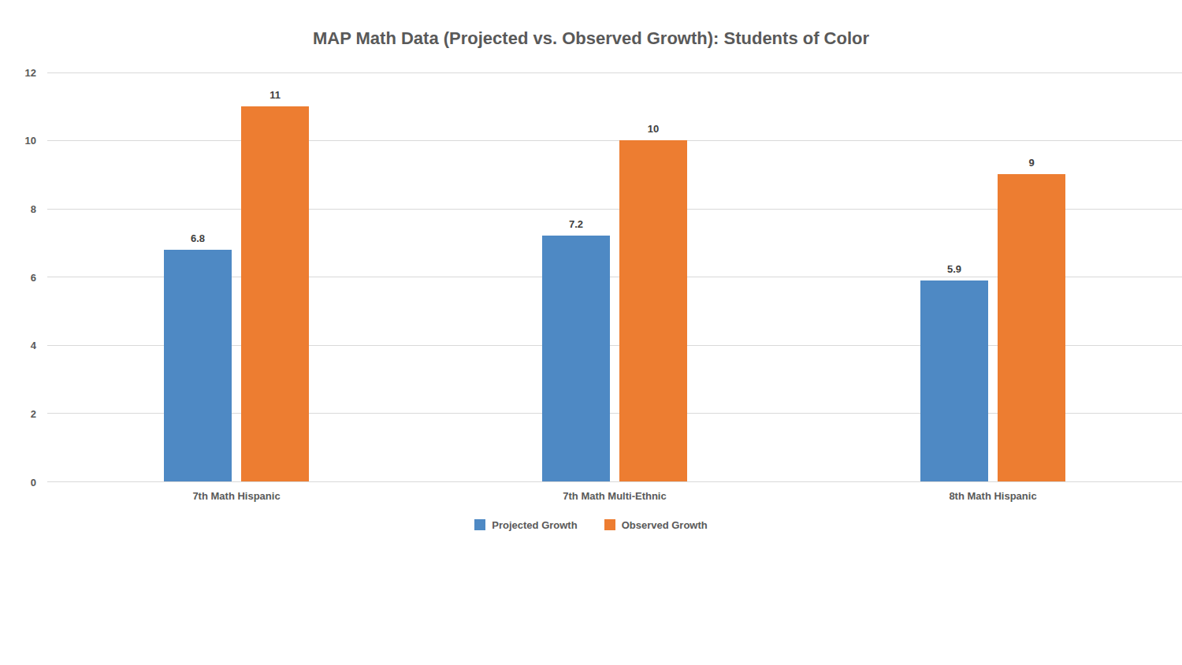MAP Math Data (Projected vs. Observed Growth): Students of Color
12 10 8 6 4 2 0
6.8
11
7.2
10
5.9
9
7th Math Hispanic 7th Math Multi-Ethnic 8th Math Hispanic
Projected Growth
Observed Growth
MAP Math Data (Projected vs. Observed Growth): Students of Color
| Group | Projected Growth | Observed Growth |
| --- | --- | --- |
| 7th Math Hispanic | 6.8 | 11 |
| 7th Math Multi-Ethnic | 7.2 | 10 |
| 8th Math Hispanic | 5.9 | 9 |